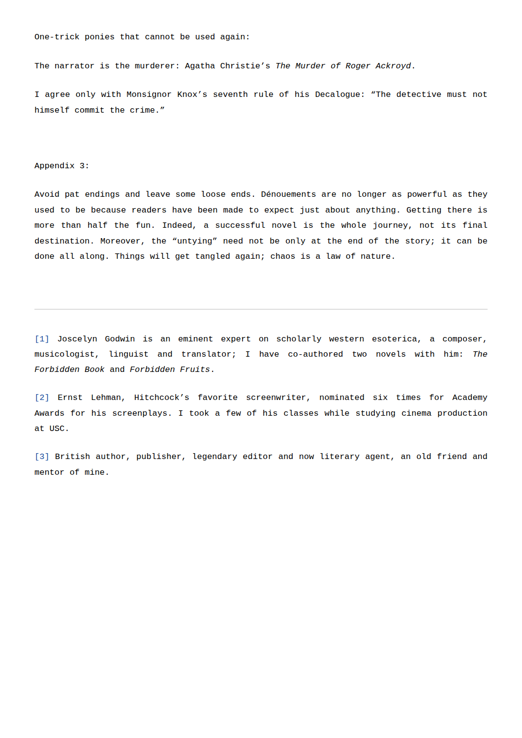One-trick ponies that cannot be used again:
The narrator is the murderer: Agatha Christie’s The Murder of Roger Ackroyd.
I agree only with Monsignor Knox’s seventh rule of his Decalogue: “The detective must not himself commit the crime.”
Appendix 3:
Avoid pat endings and leave some loose ends. Dénouements are no longer as powerful as they used to be because readers have been made to expect just about anything. Getting there is more than half the fun. Indeed, a successful novel is the whole journey, not its final destination. Moreover, the “untying” need not be only at the end of the story; it can be done all along. Things will get tangled again; chaos is a law of nature.
[1] Joscelyn Godwin is an eminent expert on scholarly western esoterica, a composer, musicologist, linguist and translator; I have co-authored two novels with him: The Forbidden Book and Forbidden Fruits.
[2] Ernst Lehman, Hitchcock’s favorite screenwriter, nominated six times for Academy Awards for his screenplays. I took a few of his classes while studying cinema production at USC.
[3] British author, publisher, legendary editor and now literary agent, an old friend and mentor of mine.